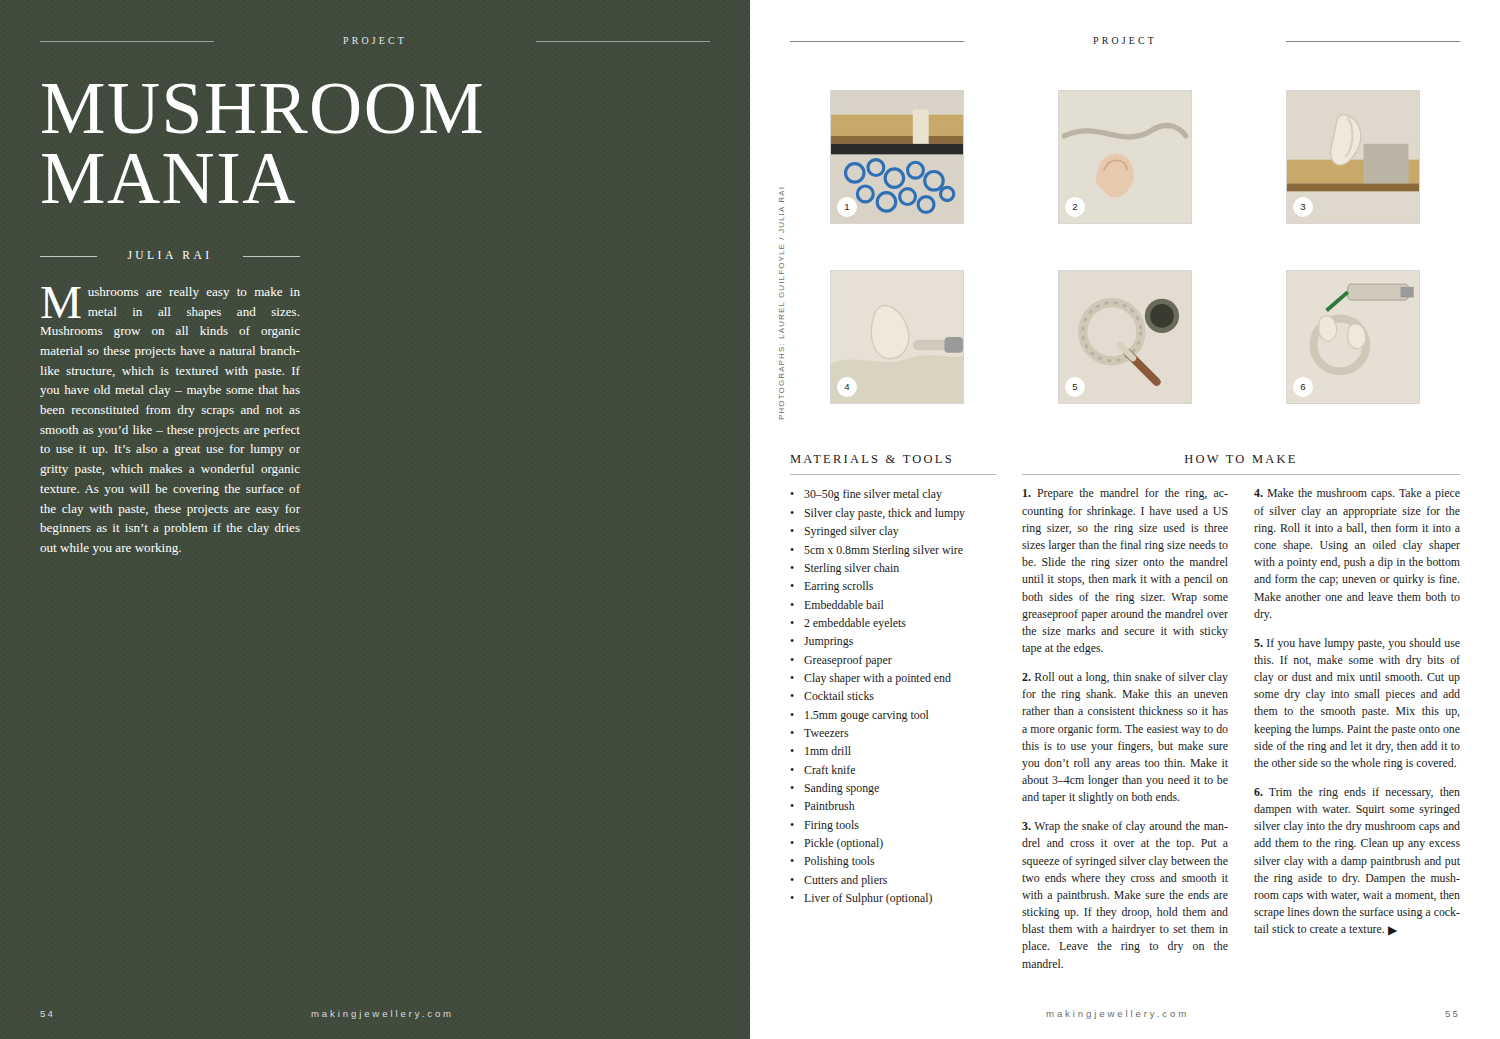Project
Mushroom
Mania
Julia Rai
Mushrooms are really easy to make in metal in all shapes and sizes. Mushrooms grow on all kinds of organic material so these projects have a natural branch-like structure, which is textured with paste. If you have old metal clay – maybe some that has been reconstituted from dry scraps and not as smooth as you’d like – these projects are perfect to use it up. It’s also a great use for lumpy or gritty paste, which makes a wonderful organic texture. As you will be covering the surface of the clay with paste, these projects are easy for beginners as it isn’t a problem if the clay dries out while you are working.
54 makingjewellery.com
Project
Photographs: Laurel Guilfoyle / Julia Rai
1
2
3
4
5
6
Materials & Tools
30–50g fine silver metal clay
Silver clay paste, thick and lumpy
Syringed silver clay
5cm x 0.8mm Sterling silver wire
Sterling silver chain
Earring scrolls
Embeddable bail
2 embeddable eyelets
Jumprings
Greaseproof paper
Clay shaper with a pointed end
Cocktail sticks
1.5mm gouge carving tool
Tweezers
1mm drill
Craft knife
Sanding sponge
Paintbrush
Firing tools
Pickle (optional)
Polishing tools
Cutters and pliers
Liver of Sulphur (optional)
How to Make
1. Prepare the mandrel for the ring, accounting for shrinkage. I have used a US ring sizer, so the ring size used is three sizes larger than the final ring size needs to be. Slide the ring sizer onto the mandrel until it stops, then mark it with a pencil on both sides of the ring sizer. Wrap some greaseproof paper around the mandrel over the size marks and secure it with sticky tape at the edges.
2. Roll out a long, thin snake of silver clay for the ring shank. Make this an uneven rather than a consistent thickness so it has a more organic form. The easiest way to do this is to use your fingers, but make sure you don’t roll any areas too thin. Make it about 3–4cm longer than you need it to be and taper it slightly on both ends.
3. Wrap the snake of clay around the mandrel and cross it over at the top. Put a squeeze of syringed silver clay between the two ends where they cross and smooth it with a paintbrush. Make sure the ends are sticking up. If they droop, hold them and blast them with a hairdryer to set them in place. Leave the ring to dry on the mandrel.
4. Make the mushroom caps. Take a piece of silver clay an appropriate size for the ring. Roll it into a ball, then form it into a cone shape. Using an oiled clay shaper with a pointy end, push a dip in the bottom and form the cap; uneven or quirky is fine. Make another one and leave them both to dry.
5. If you have lumpy paste, you should use this. If not, make some with dry bits of clay or dust and mix until smooth. Cut up some dry clay into small pieces and add them to the smooth paste. Mix this up, keeping the lumps. Paint the paste onto one side of the ring and let it dry, then add it to the other side so the whole ring is covered.
6. Trim the ring ends if necessary, then dampen with water. Squirt some syringed silver clay into the dry mushroom caps and add them to the ring. Clean up any excess silver clay with a damp paintbrush and put the ring aside to dry. Dampen the mushroom caps with water, wait a moment, then scrape lines down the surface using a cocktail stick to create a texture. ▶
makingjewellery.com 55